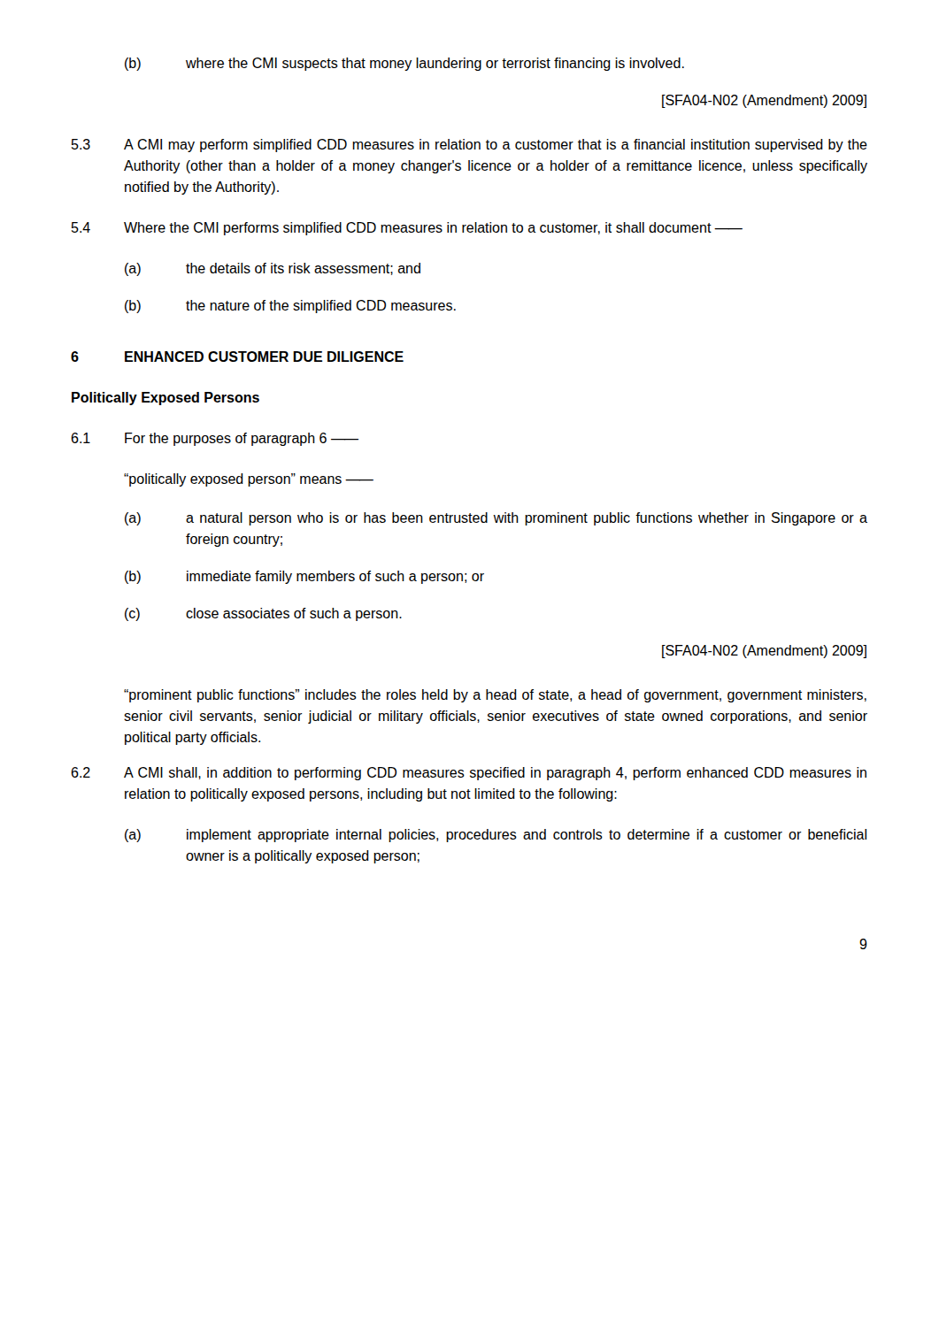(b)
where the CMI suspects that money laundering or terrorist financing is involved.
[SFA04-N02 (Amendment) 2009]
5.3
A CMI may perform simplified CDD measures in relation to a customer that is a financial institution supervised by the Authority (other than a holder of a money changer's licence or a holder of a remittance licence, unless specifically notified by the Authority).
5.4
Where the CMI performs simplified CDD measures in relation to a customer, it shall document ——
(a)
the details of its risk assessment; and
(b)
the nature of the simplified CDD measures.
6 ENHANCED CUSTOMER DUE DILIGENCE
Politically Exposed Persons
6.1
For the purposes of paragraph 6 ——
“politically exposed person” means ——
(a)
a natural person who is or has been entrusted with prominent public functions whether in Singapore or a foreign country;
(b)
immediate family members of such a person; or
(c)
close associates of such a person.
[SFA04-N02 (Amendment) 2009]
“prominent public functions” includes the roles held by a head of state, a head of government, government ministers, senior civil servants, senior judicial or military officials, senior executives of state owned corporations, and senior political party officials.
6.2
A CMI shall, in addition to performing CDD measures specified in paragraph 4, perform enhanced CDD measures in relation to politically exposed persons, including but not limited to the following:
(a)
implement appropriate internal policies, procedures and controls to determine if a customer or beneficial owner is a politically exposed person;
9